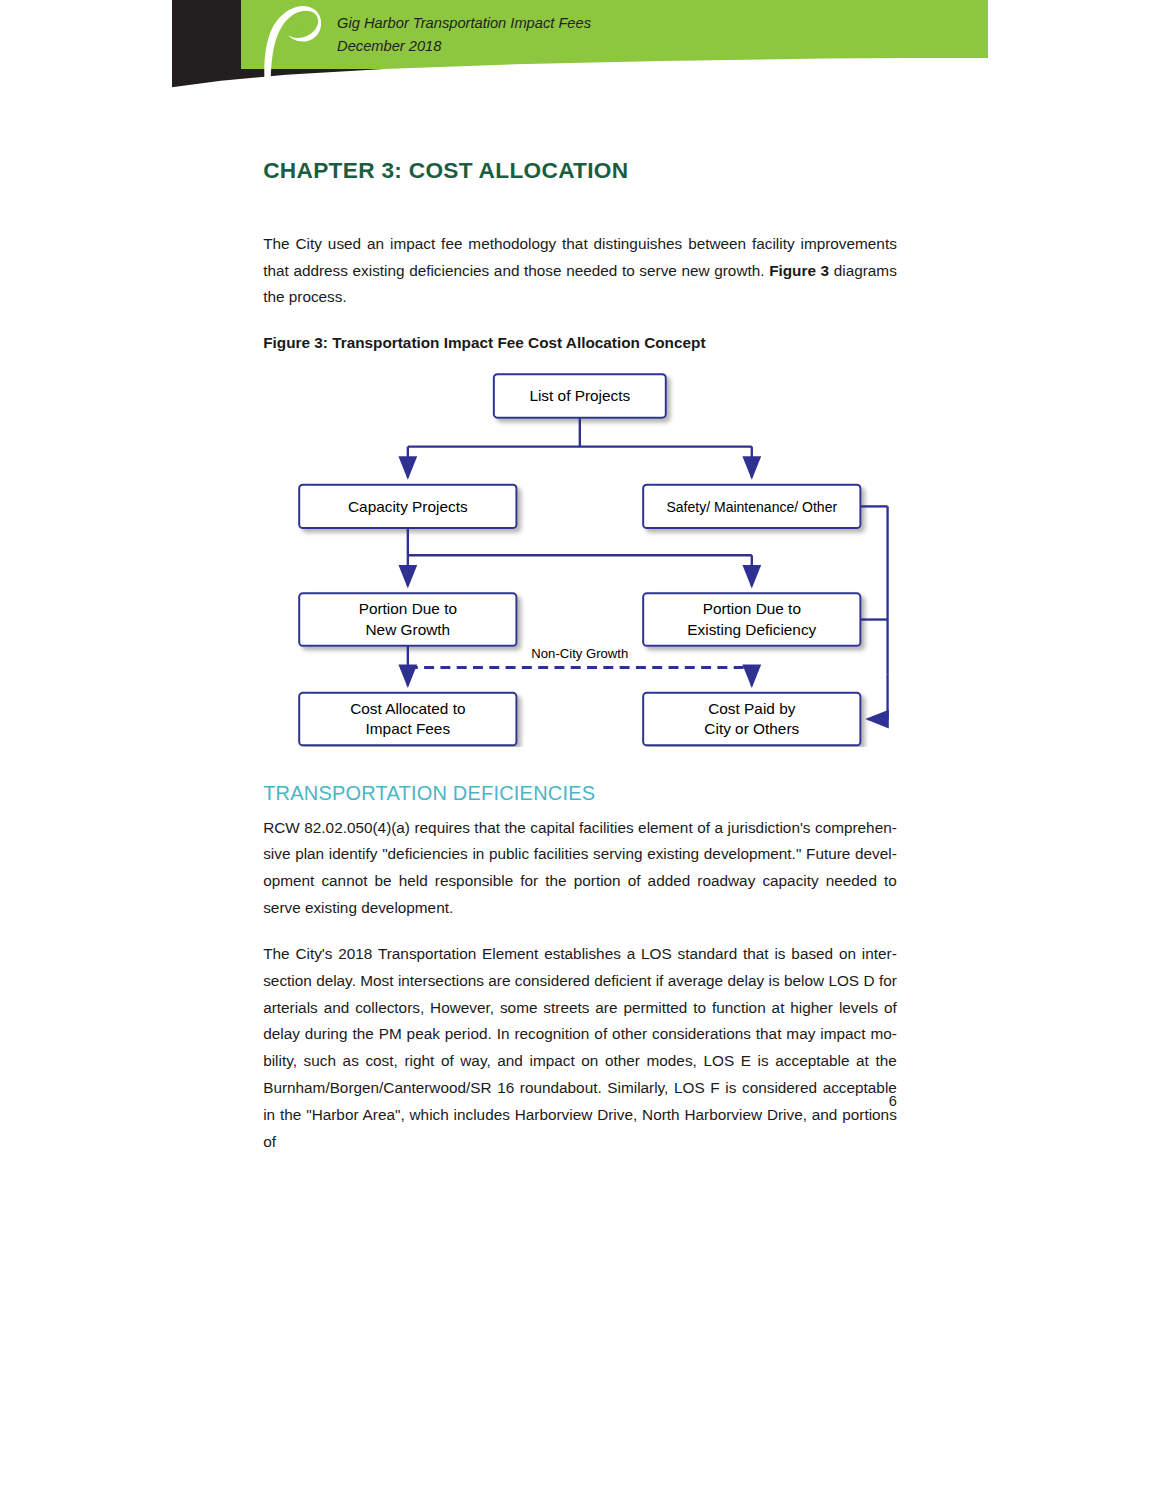Gig Harbor Transportation Impact Fees
December 2018
CHAPTER 3: COST ALLOCATION
The City used an impact fee methodology that distinguishes between facility improvements that address existing deficiencies and those needed to serve new growth. Figure 3 diagrams the process.
Figure 3: Transportation Impact Fee Cost Allocation Concept
List of Projects Capacity Projects Safety/ Maintenance/ Other Portion Due to New Growth Portion Due to Existing Deficiency Non-City Growth Cost Allocated to Impact Fees Cost Paid by City or Others
TRANSPORTATION DEFICIENCIES
RCW 82.02.050(4)(a) requires that the capital facilities element of a jurisdiction's comprehensive plan identify "deficiencies in public facilities serving existing development." Future development cannot be held responsible for the portion of added roadway capacity needed to serve existing development.
The City's 2018 Transportation Element establishes a LOS standard that is based on intersection delay. Most intersections are considered deficient if average delay is below LOS D for arterials and collectors, However, some streets are permitted to function at higher levels of delay during the PM peak period. In recognition of other considerations that may impact mobility, such as cost, right of way, and impact on other modes, LOS E is acceptable at the Burnham/Borgen/Canterwood/SR 16 roundabout. Similarly, LOS F is considered acceptable in the "Harbor Area", which includes Harborview Drive, North Harborview Drive, and portions of
6